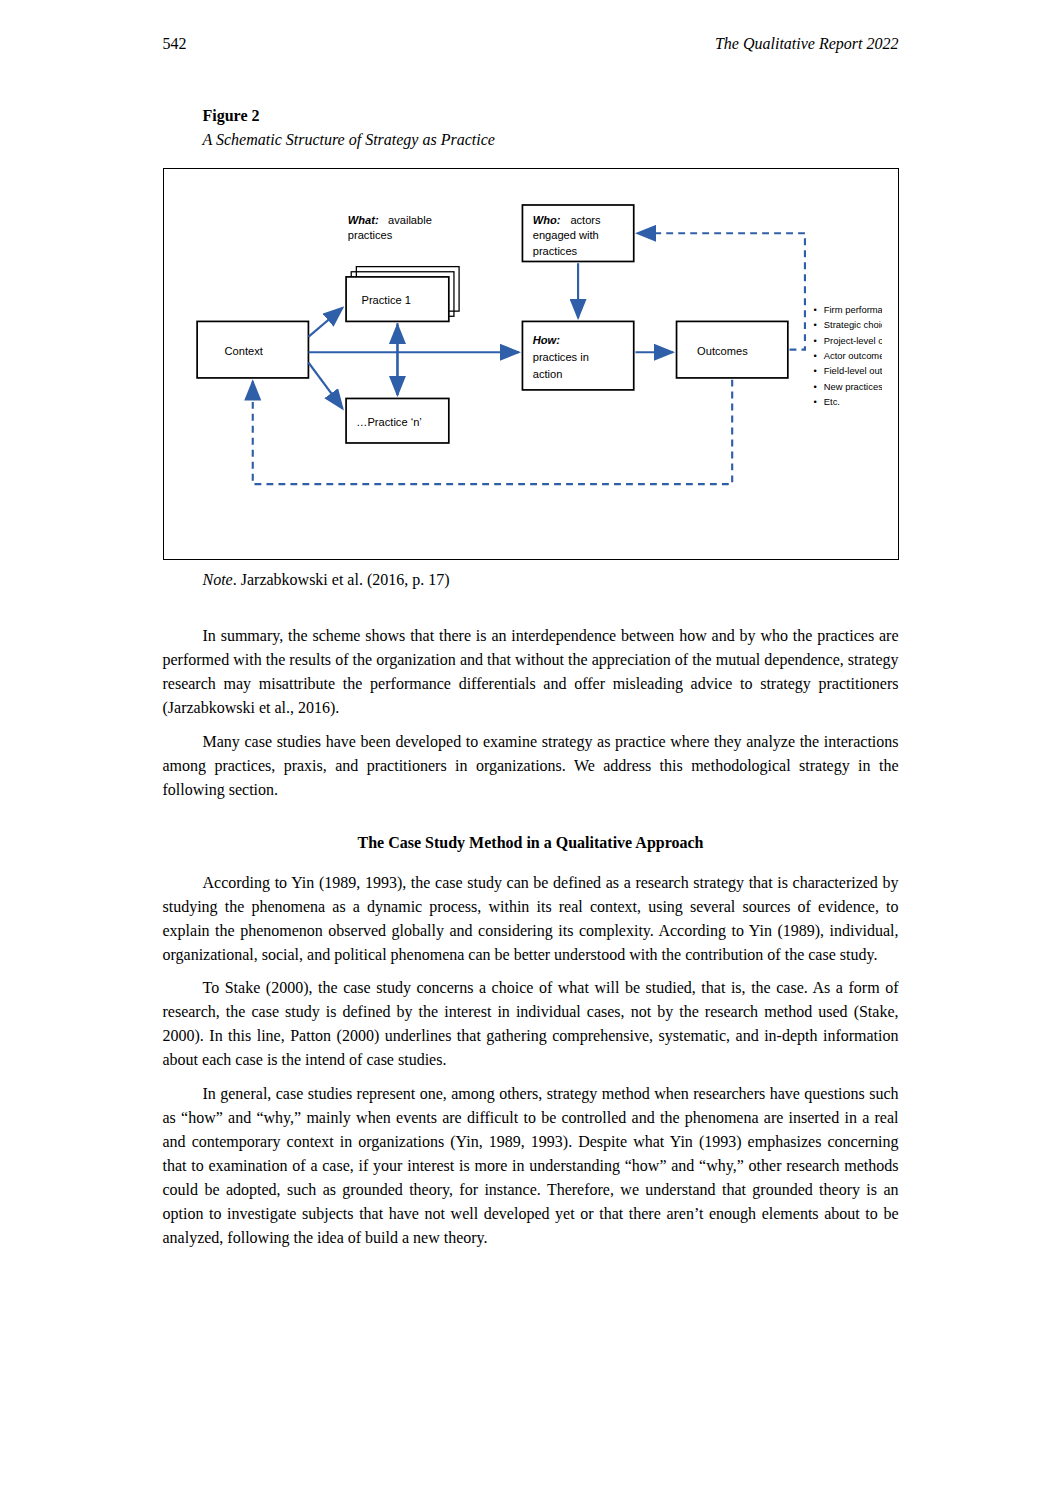542 The Qualitative Report 2022
Figure 2
A Schematic Structure of Strategy as Practice
A Schematic Structure of Strategy as Practice Context feeds into available practices (Practice 1 through Practice n). Actors engaged with practices (Who) and the practices feed into How: practices in action, which leads to Outcomes such as firm performance, strategic choices, project-level outcomes, actor outcomes, field-level outcomes, and new practices. Dashed feedback arrows run from Outcomes back to Who and back to Context. What: available practices Who: actors engaged with practices Practice 1 Context How: practices in action Outcomes …Practice ‘n’ •Firm performance •Strategic choices •Project-level outcomes •Actor outcomes •Field-level outcomes •New practices •Etc.
Note. Jarzabkowski et al. (2016, p. 17)
In summary, the scheme shows that there is an interdependence between how and by who the practices are performed with the results of the organization and that without the appreciation of the mutual dependence, strategy research may misattribute the performance differentials and offer misleading advice to strategy practitioners (Jarzabkowski et al., 2016).
Many case studies have been developed to examine strategy as practice where they analyze the interactions among practices, praxis, and practitioners in organizations. We address this methodological strategy in the following section.
The Case Study Method in a Qualitative Approach
According to Yin (1989, 1993), the case study can be defined as a research strategy that is characterized by studying the phenomena as a dynamic process, within its real context, using several sources of evidence, to explain the phenomenon observed globally and considering its complexity. According to Yin (1989), individual, organizational, social, and political phenomena can be better understood with the contribution of the case study.
To Stake (2000), the case study concerns a choice of what will be studied, that is, the case. As a form of research, the case study is defined by the interest in individual cases, not by the research method used (Stake, 2000). In this line, Patton (2000) underlines that gathering comprehensive, systematic, and in-depth information about each case is the intend of case studies.
In general, case studies represent one, among others, strategy method when researchers have questions such as “how” and “why,” mainly when events are difficult to be controlled and the phenomena are inserted in a real and contemporary context in organizations (Yin, 1989, 1993). Despite what Yin (1993) emphasizes concerning that to examination of a case, if your interest is more in understanding “how” and “why,” other research methods could be adopted, such as grounded theory, for instance. Therefore, we understand that grounded theory is an option to investigate subjects that have not well developed yet or that there aren’t enough elements about to be analyzed, following the idea of build a new theory.